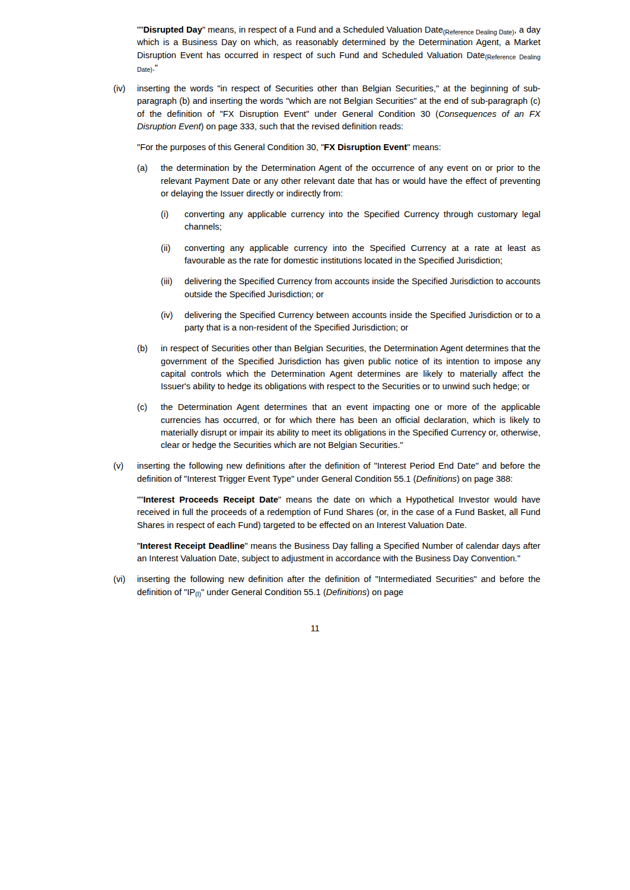""Disrupted Day" means, in respect of a Fund and a Scheduled Valuation Date(Reference Dealing Date), a day which is a Business Day on which, as reasonably determined by the Determination Agent, a Market Disruption Event has occurred in respect of such Fund and Scheduled Valuation Date(Reference Dealing Date)."
(iv)
inserting the words "in respect of Securities other than Belgian Securities," at the beginning of sub-paragraph (b) and inserting the words "which are not Belgian Securities" at the end of sub-paragraph (c) of the definition of "FX Disruption Event" under General Condition 30 (Consequences of an FX Disruption Event) on page 333, such that the revised definition reads:
"For the purposes of this General Condition 30, "FX Disruption Event" means:
(a)
the determination by the Determination Agent of the occurrence of any event on or prior to the relevant Payment Date or any other relevant date that has or would have the effect of preventing or delaying the Issuer directly or indirectly from:
(i)
converting any applicable currency into the Specified Currency through customary legal channels;
(ii)
converting any applicable currency into the Specified Currency at a rate at least as favourable as the rate for domestic institutions located in the Specified Jurisdiction;
(iii)
delivering the Specified Currency from accounts inside the Specified Jurisdiction to accounts outside the Specified Jurisdiction; or
(iv)
delivering the Specified Currency between accounts inside the Specified Jurisdiction or to a party that is a non-resident of the Specified Jurisdiction; or
(b)
in respect of Securities other than Belgian Securities, the Determination Agent determines that the government of the Specified Jurisdiction has given public notice of its intention to impose any capital controls which the Determination Agent determines are likely to materially affect the Issuer's ability to hedge its obligations with respect to the Securities or to unwind such hedge; or
(c)
the Determination Agent determines that an event impacting one or more of the applicable currencies has occurred, or for which there has been an official declaration, which is likely to materially disrupt or impair its ability to meet its obligations in the Specified Currency or, otherwise, clear or hedge the Securities which are not Belgian Securities."
(v)
inserting the following new definitions after the definition of "Interest Period End Date" and before the definition of "Interest Trigger Event Type" under General Condition 55.1 (Definitions) on page 388:
""Interest Proceeds Receipt Date" means the date on which a Hypothetical Investor would have received in full the proceeds of a redemption of Fund Shares (or, in the case of a Fund Basket, all Fund Shares in respect of each Fund) targeted to be effected on an Interest Valuation Date.
"Interest Receipt Deadline" means the Business Day falling a Specified Number of calendar days after an Interest Valuation Date, subject to adjustment in accordance with the Business Day Convention."
(vi)
inserting the following new definition after the definition of "Intermediated Securities" and before the definition of "IP(I)" under General Condition 55.1 (Definitions) on page
11